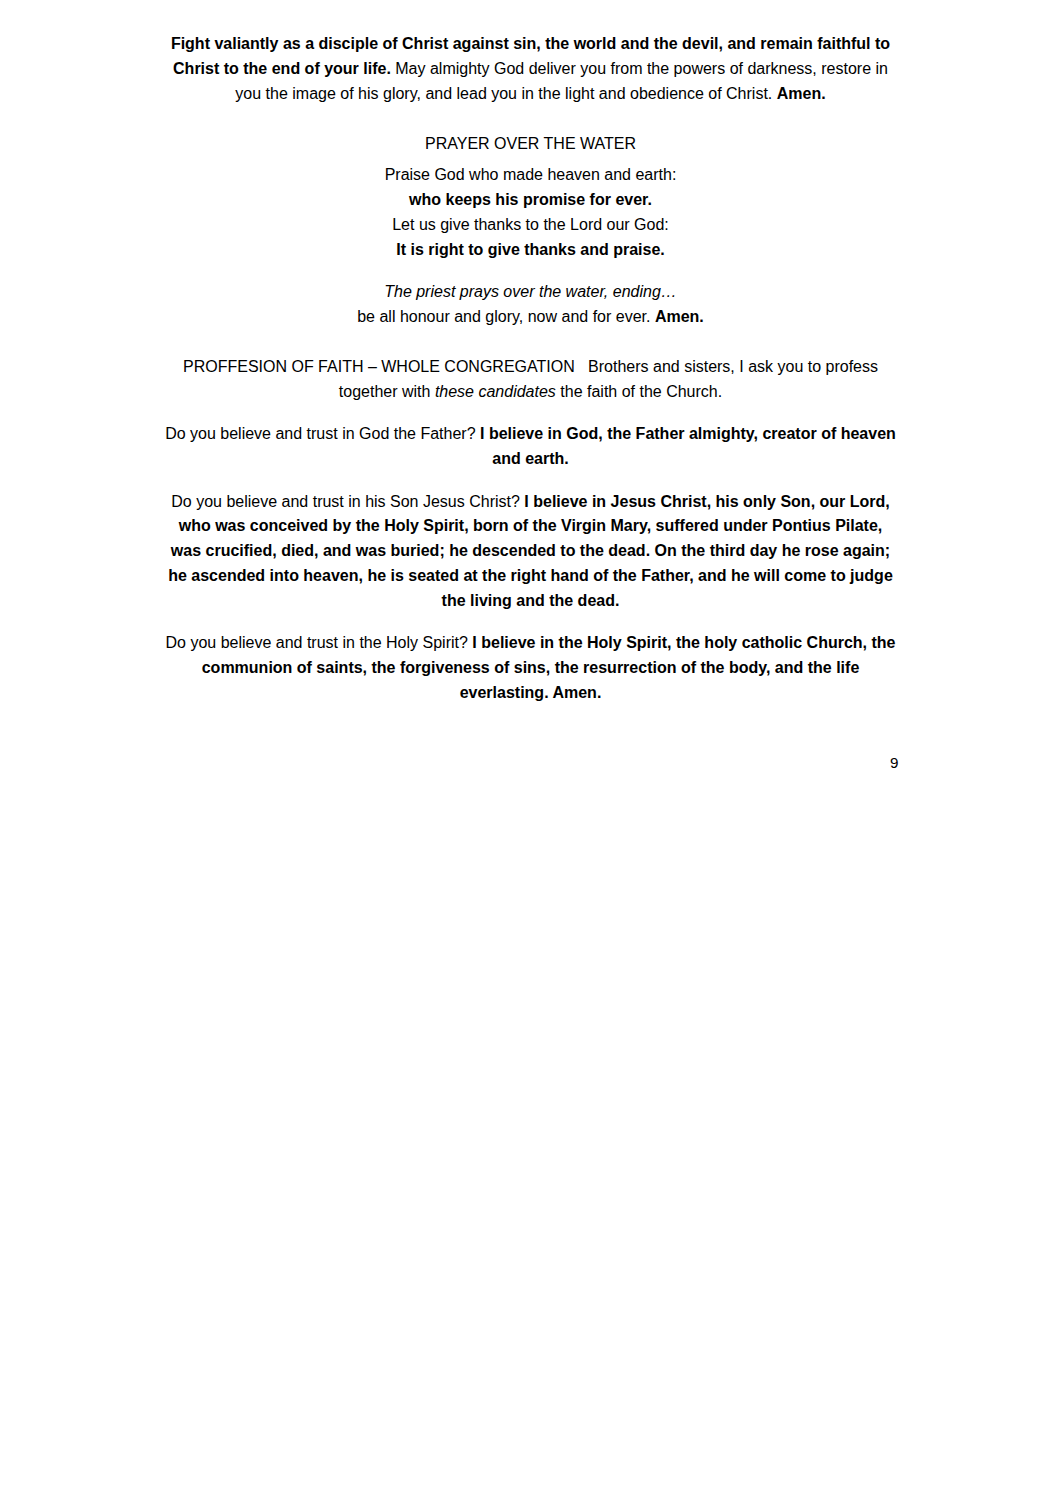Fight valiantly as a disciple of Christ against sin, the world and the devil, and remain faithful to Christ to the end of your life. May almighty God deliver you from the powers of darkness, restore in you the image of his glory, and lead you in the light and obedience of Christ. Amen.
PRAYER OVER THE WATER
Praise God who made heaven and earth:
who keeps his promise for ever.
Let us give thanks to the Lord our God:
It is right to give thanks and praise.
The priest prays over the water, ending…
be all honour and glory, now and for ever. Amen.
PROFFESION OF FAITH – WHOLE CONGREGATION Brothers and sisters, I ask you to profess together with these candidates the faith of the Church.
Do you believe and trust in God the Father? I believe in God, the Father almighty, creator of heaven and earth.
Do you believe and trust in his Son Jesus Christ? I believe in Jesus Christ, his only Son, our Lord, who was conceived by the Holy Spirit, born of the Virgin Mary, suffered under Pontius Pilate, was crucified, died, and was buried; he descended to the dead. On the third day he rose again; he ascended into heaven, he is seated at the right hand of the Father, and he will come to judge the living and the dead.
Do you believe and trust in the Holy Spirit? I believe in the Holy Spirit, the holy catholic Church, the communion of saints, the forgiveness of sins, the resurrection of the body, and the life everlasting. Amen.
9